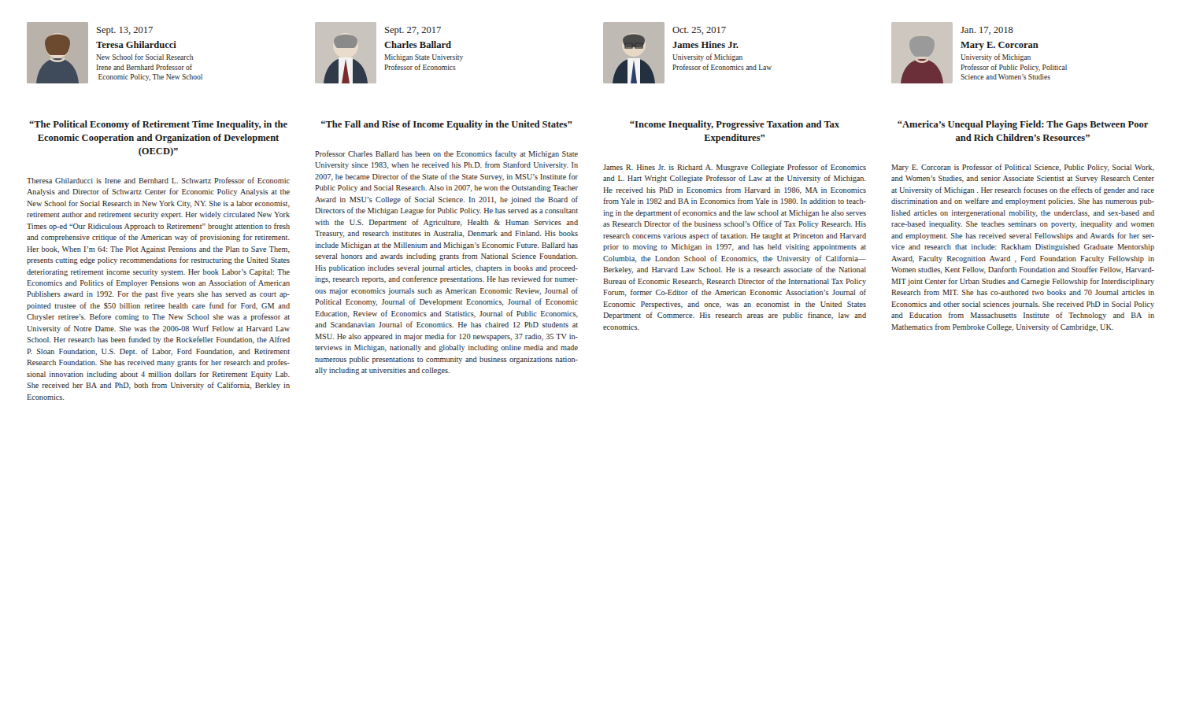Sept. 13, 2017
Teresa Ghilarducci New School for Social Research Irene and Bernhard Professor of Economic Policy, The New School
“The Political Economy of Retirement Time Inequality, in the Economic Cooperation and Organization of Development (OECD)”
Theresa Ghilarducci is Irene and Bernhard L. Schwartz Professor of Economic Analysis and Director of Schwartz Center for Economic Policy Analysis at the New School for Social Research in New York City, NY. She is a labor economist, retirement author and retirement security expert. Her widely circulated New York Times op-ed “Our Ridiculous Approach to Retirement” brought attention to fresh and comprehensive critique of the American way of provisioning for retirement. Her book, When I’m 64: The Plot Against Pensions and the Plan to Save Them, presents cutting edge policy recommendations for restructuring the United States deteriorating retirement income security system. Her book Labor’s Capital: The Economics and Politics of Employer Pensions won an Association of American Publishers award in 1992. For the past five years she has served as court appointed trustee of the $50 billion retiree health care fund for Ford, GM and Chrysler retiree’s. Before coming to The New School she was a professor at University of Notre Dame. She was the 2006-08 Wurf Fellow at Harvard Law School. Her research has been funded by the Rockefeller Foundation, the Alfred P. Sloan Foundation, U.S. Dept. of Labor, Ford Foundation, and Retirement Research Foundation. She has received many grants for her research and professional innovation including about 4 million dollars for Retirement Equity Lab. She received her BA and PhD, both from University of California, Berkley in Economics.
Sept. 27, 2017
Charles Ballard Michigan State University Professor of Economics
“The Fall and Rise of Income Equality in the United States”
Professor Charles Ballard has been on the Economics faculty at Michigan State University since 1983, when he received his Ph.D. from Stanford University. In 2007, he became Director of the State of the State Survey, in MSU’s Institute for Public Policy and Social Research. Also in 2007, he won the Outstanding Teacher Award in MSU’s College of Social Science. In 2011, he joined the Board of Directors of the Michigan League for Public Policy. He has served as a consultant with the U.S. Department of Agriculture, Health & Human Services and Treasury, and research institutes in Australia, Denmark and Finland. His books include Michigan at the Millenium and Michigan’s Economic Future. Ballard has several honors and awards including grants from National Science Foundation. His publication includes several journal articles, chapters in books and proceedings, research reports, and conference presentations. He has reviewed for numerous major economics journals such as American Economic Review, Journal of Political Economy, Journal of Development Economics, Journal of Economic Education, Review of Economics and Statistics, Journal of Public Economics, and Scandanavian Journal of Economics. He has chaired 12 PhD students at MSU. He also appeared in major media for 120 newspapers, 37 radio, 35 TV interviews in Michigan, nationally and globally including online media and made numerous public presentations to community and business organizations nationally including at universities and colleges.
Oct. 25, 2017
James Hines Jr. University of Michigan Professor of Economics and Law
“Income Inequality, Progressive Taxation and Tax Expenditures”
James R. Hines Jr. is Richard A. Musgrave Collegiate Professor of Economics and L. Hart Wright Collegiate Professor of Law at the University of Michigan. He received his PhD in Economics from Harvard in 1986, MA in Economics from Yale in 1982 and BA in Economics from Yale in 1980. In addition to teaching in the department of economics and the law school at Michigan he also serves as Research Director of the business school’s Office of Tax Policy Research. His research concerns various aspect of taxation. He taught at Princeton and Harvard prior to moving to Michigan in 1997, and has held visiting appointments at Columbia, the London School of Economics, the University of California—Berkeley, and Harvard Law School. He is a research associate of the National Bureau of Economic Research, Research Director of the International Tax Policy Forum, former Co-Editor of the American Economic Association’s Journal of Economic Perspectives, and once, was an economist in the United States Department of Commerce. His research areas are public finance, law and economics.
Jan. 17, 2018
Mary E. Corcoran University of Michigan Professor of Public Policy, Political Science and Women’s Studies
“America’s Unequal Playing Field: The Gaps Between Poor and Rich Children’s Resources”
Mary E. Corcoran is Professor of Political Science, Public Policy, Social Work, and Women’s Studies, and senior Associate Scientist at Survey Research Center at University of Michigan . Her research focuses on the effects of gender and race discrimination and on welfare and employment policies. She has numerous published articles on intergenerational mobility, the underclass, and sex-based and race-based inequality. She teaches seminars on poverty, inequality and women and employment. She has received several Fellowships and Awards for her service and research that include: Rackham Distinguished Graduate Mentorship Award, Faculty Recognition Award , Ford Foundation Faculty Fellowship in Women studies, Kent Fellow, Danforth Foundation and Stouffer Fellow, Harvard-MIT joint Center for Urban Studies and Carnegie Fellowship for Interdisciplinary Research from MIT. She has co-authored two books and 70 Journal articles in Economics and other social sciences journals. She received PhD in Social Policy and Education from Massachusetts Institute of Technology and BA in Mathematics from Pembroke College, University of Cambridge, UK.